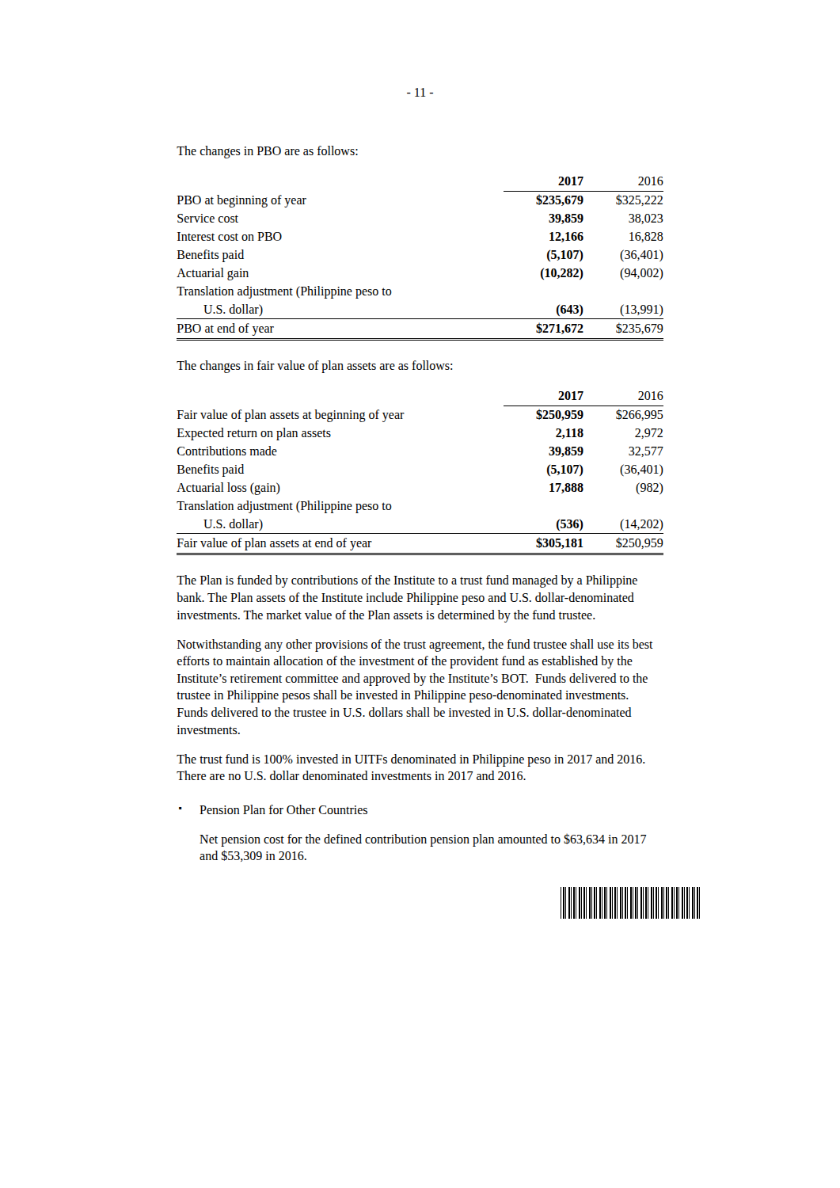- 11 -
The changes in PBO are as follows:
| | 2017 | 2016 |
| PBO at beginning of year | $235,679 | $325,222 |
| Service cost | 39,859 | 38,023 |
| Interest cost on PBO | 12,166 | 16,828 |
| Benefits paid | (5,107) | (36,401) |
| Actuarial gain | (10,282) | (94,002) |
| Translation adjustment (Philippine peso to | | |
| U.S. dollar) | (643) | (13,991) |
| PBO at end of year | $271,672 | $235,679 |
The changes in fair value of plan assets are as follows:
| | 2017 | 2016 |
| Fair value of plan assets at beginning of year | $250,959 | $266,995 |
| Expected return on plan assets | 2,118 | 2,972 |
| Contributions made | 39,859 | 32,577 |
| Benefits paid | (5,107) | (36,401) |
| Actuarial loss (gain) | 17,888 | (982) |
| Translation adjustment (Philippine peso to | | |
| U.S. dollar) | (536) | (14,202) |
| Fair value of plan assets at end of year | $305,181 | $250,959 |
The Plan is funded by contributions of the Institute to a trust fund managed by a Philippine bank. The Plan assets of the Institute include Philippine peso and U.S. dollar-denominated investments. The market value of the Plan assets is determined by the fund trustee.
Notwithstanding any other provisions of the trust agreement, the fund trustee shall use its best efforts to maintain allocation of the investment of the provident fund as established by the Institute’s retirement committee and approved by the Institute’s BOT. Funds delivered to the trustee in Philippine pesos shall be invested in Philippine peso-denominated investments. Funds delivered to the trustee in U.S. dollars shall be invested in U.S. dollar-denominated investments.
The trust fund is 100% invested in UITFs denominated in Philippine peso in 2017 and 2016. There are no U.S. dollar denominated investments in 2017 and 2016.
▪
Pension Plan for Other Countries
Net pension cost for the defined contribution pension plan amounted to $63,634 in 2017 and $53,309 in 2016.